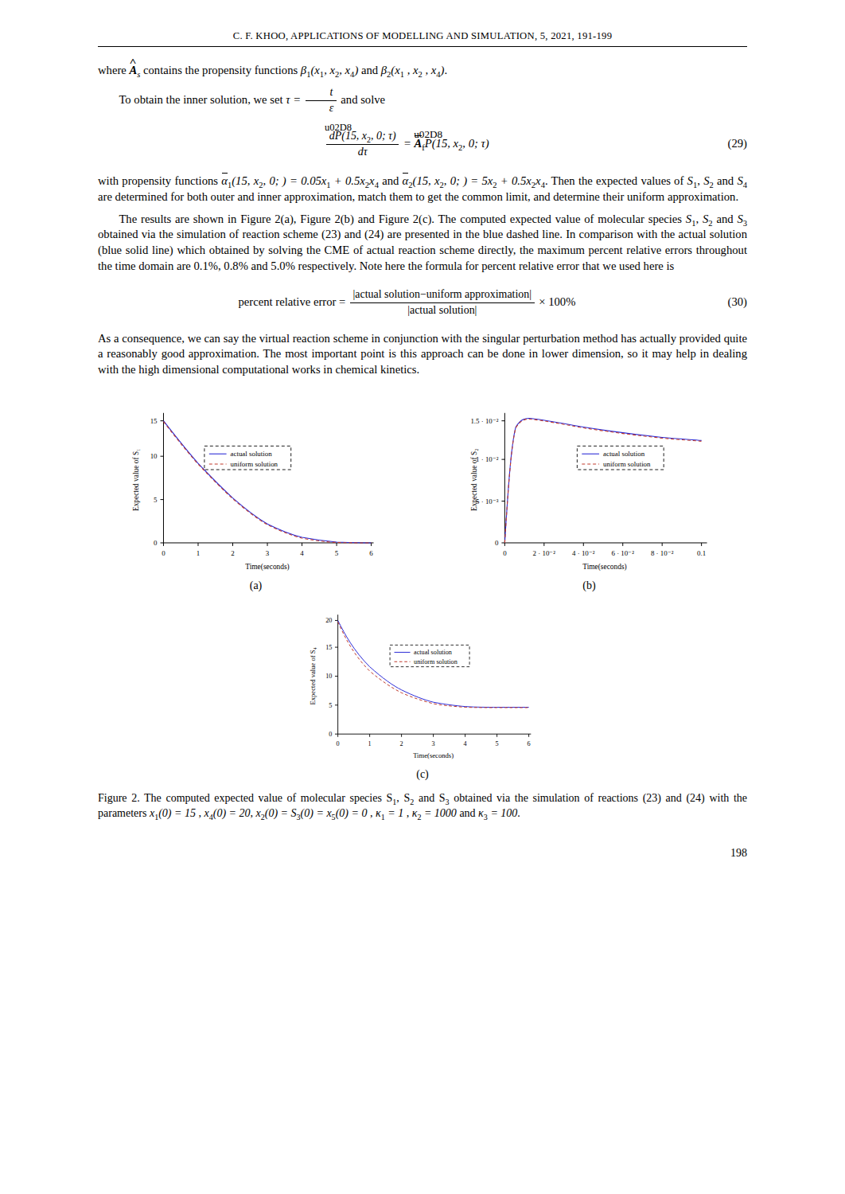C. F. KHOO, APPLICATIONS OF MODELLING AND SIMULATION, 5, 2021, 191-199
where As contains the propensity functions β1(x1, x2, x4) and β2(x1 , x2 , x4).
To obtain the inner solution, we set τ = tε and solve
dP(15, x2, 0; τ) dτ = AfP(15, x2, 0; τ)
(29)
with propensity functions α1(15, x2, 0; ) = 0.05x1 + 0.5x2x4 and α2(15, x2, 0; ) = 5x2 + 0.5x2x4. Then the expected values of S1, S2 and S4 are determined for both outer and inner approximation, match them to get the common limit, and determine their uniform approximation.
The results are shown in Figure 2(a), Figure 2(b) and Figure 2(c). The computed expected value of molecular species S1, S2 and S3 obtained via the simulation of reaction scheme (23) and (24) are presented in the blue dashed line. In comparison with the actual solution (blue solid line) which obtained by solving the CME of actual reaction scheme directly, the maximum percent relative errors throughout the time domain are 0.1%, 0.8% and 5.0% respectively. Note here the formula for percent relative error that we used here is
percent relative error = |actual solution−uniform approximation||actual solution| × 100%
(30)
As a consequence, we can say the virtual reaction scheme in conjunction with the singular perturbation method has actually provided quite a reasonably good approximation. The most important point is this approach can be done in lower dimension, so it may help in dealing with the high dimensional computational works in chemical kinetics.
0 5 10 15 0 1 2 3 4 5 6 Time(seconds) Expected value of S₁ actual solution uniform solution
(a)
0 5 · 10⁻³ 1 · 10⁻² 1.5 · 10⁻² 0 2 · 10⁻² 4 · 10⁻² 6 · 10⁻² 8 · 10⁻² 0.1 Time(seconds) Expected value of S₂ actual solution uniform solution
(b)
0 5 10 15 20 0 1 2 3 4 5 6 Time(seconds) Expected value of S₄ actual solution uniform solution
(c)
Figure 2. The computed expected value of molecular species S1, S2 and S3 obtained via the simulation of reactions (23) and (24) with the parameters x1(0) = 15 , x4(0) = 20, x2(0) = S3(0) = x5(0) = 0 , κ1 = 1 , κ2 = 1000 and κ3 = 100.
198